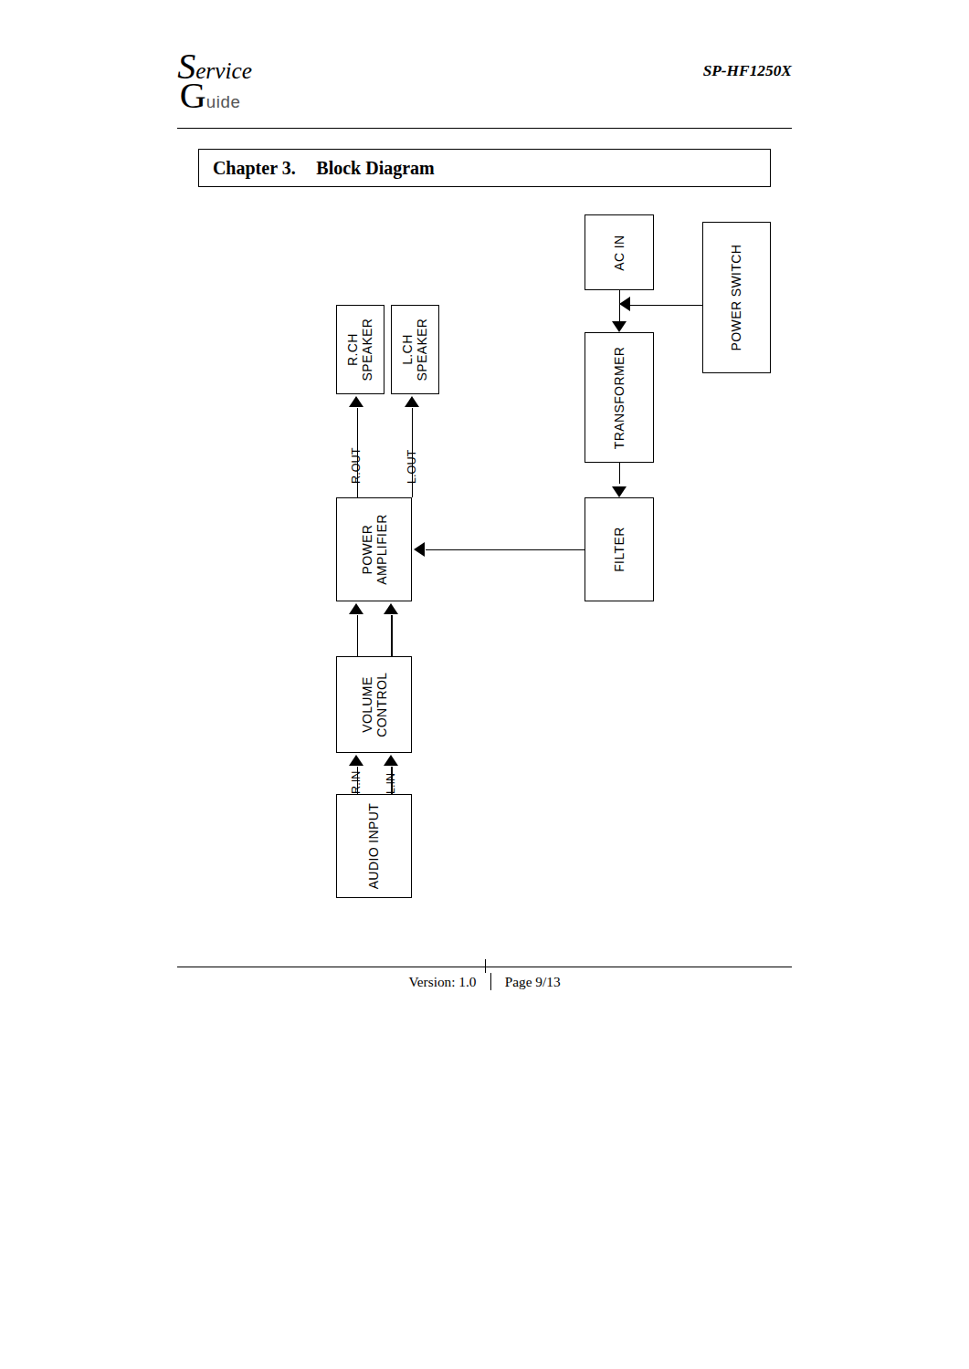Service
Guide
SP-HF1250X
Chapter 3. Block Diagram
AC IN
POWER SWITCH
TRANSFORMER
FILTER
R.CH
SPEAKER
L.CH
SPEAKER
POWER
AMPLIFIER
VOLUME
CONTROL
AUDIO INPUT
R.IN
L.IN
R.OUT
L.OUT
Version: 1.0 Page 9/13